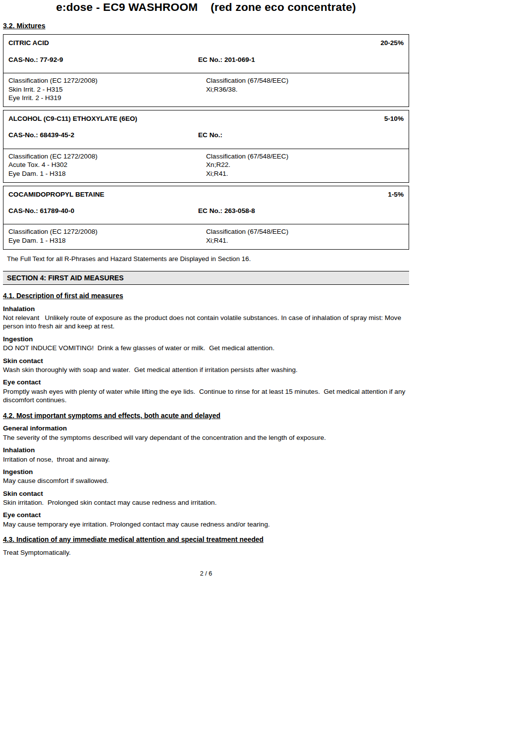e:dose - EC9 WASHROOM (red zone eco concentrate)
3.2. Mixtures
CITRIC ACID 20-25%
CAS-No.: 77-92-9
EC No.: 201-069-1
Classification (EC 1272/2008)
Skin Irrit. 2 - H315
Eye Irrit. 2 - H319
Classification (67/548/EEC)
Xi;R36/38.
ALCOHOL (C9-C11) ETHOXYLATE (6EO) 5-10%
CAS-No.: 68439-45-2
EC No.:
Classification (EC 1272/2008)
Acute Tox. 4 - H302
Eye Dam. 1 - H318
Classification (67/548/EEC)
Xn;R22.
Xi;R41.
COCAMIDOPROPYL BETAINE 1-5%
CAS-No.: 61789-40-0
EC No.: 263-058-8
Classification (EC 1272/2008)
Eye Dam. 1 - H318
Classification (67/548/EEC)
Xi;R41.
The Full Text for all R-Phrases and Hazard Statements are Displayed in Section 16.
SECTION 4: FIRST AID MEASURES
4.1. Description of first aid measures
Inhalation
Not relevant Unlikely route of exposure as the product does not contain volatile substances. In case of inhalation of spray mist: Move person into fresh air and keep at rest.
Ingestion
DO NOT INDUCE VOMITING! Drink a few glasses of water or milk. Get medical attention.
Skin contact
Wash skin thoroughly with soap and water. Get medical attention if irritation persists after washing.
Eye contact
Promptly wash eyes with plenty of water while lifting the eye lids. Continue to rinse for at least 15 minutes. Get medical attention if any discomfort continues.
4.2. Most important symptoms and effects, both acute and delayed
General information
The severity of the symptoms described will vary dependant of the concentration and the length of exposure.
Inhalation
Irritation of nose, throat and airway.
Ingestion
May cause discomfort if swallowed.
Skin contact
Skin irritation. Prolonged skin contact may cause redness and irritation.
Eye contact
May cause temporary eye irritation. Prolonged contact may cause redness and/or tearing.
4.3. Indication of any immediate medical attention and special treatment needed
Treat Symptomatically.
2 / 6